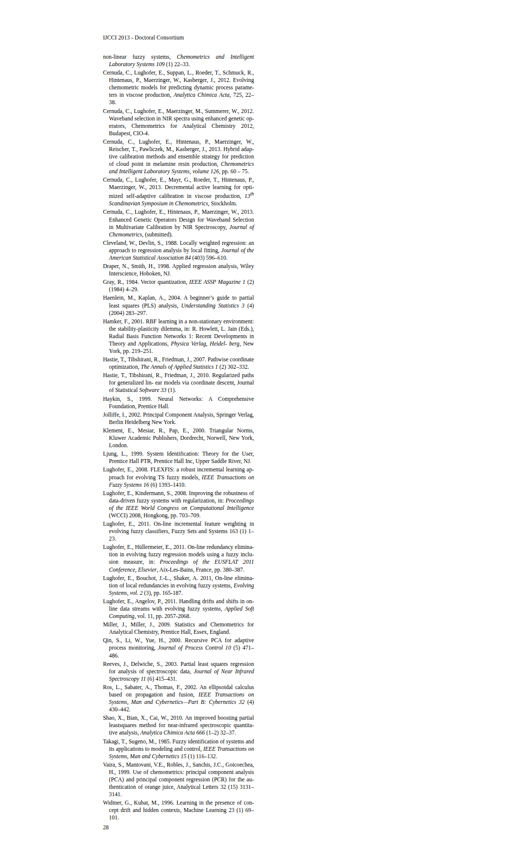IJCCI 2013 - Doctoral Consortium
non-linear fuzzy systems, Chemometrics and Intelligent Laboratory Systems 109 (1) 22–33.
Cernuda, C., Lughofer, E., Suppan, L., Roeder, T., Schmuck, R., Hintenaus, P., Maerzinger, W., Kasberger, J., 2012. Evolving chemometric models for predicting dynamic process parameters in viscose production, Analytica Chimica Acta, 725, 22–38.
Cernuda, C., Lughofer, E., Maerzinger, M., Summerer, W., 2012. Waveband selection in NIR spectra using enhanced genetic operators, Chemometrics for Analytical Chemistry 2012, Budapest, CIO-4.
Cernuda, C., Lughofer, E., Hintenaus, P., Maerzinger, W., Reischer, T., Pawliczek, M., Kasberger, J., 2013. Hybrid adaptive calibration methods and ensemble strategy for prediction of cloud point in melamine resin production, Chemometrics and Intelligent Laboratory Systems, volume 126, pp. 60 – 75.
Cernuda, C., Lughofer, E., Mayr, G., Roeder, T., Hintenaus, P., Maerzinger, W., 2013. Decremental active learning for optimized self-adaptive calibration in viscose production, 13th Scandinavian Symposium in Chemometrics, Stockholm.
Cernuda, C., Lughofer, E., Hintenaus, P., Maerzinger, W., 2013. Enhanced Genetic Operators Design for Waveband Selection in Multivariate Calibration by NIR Spectroscopy, Journal of Chemometrics, (submitted).
Cleveland, W., Devlin, S., 1988. Locally weighted regression: an approach to regression analysis by local fitting, Journal of the American Statistical Association 84 (403) 596–610.
Draper, N., Smith, H., 1998. Applied regression analysis, Wiley Interscience, Hoboken, NJ.
Gray, R., 1984. Vector quantization, IEEE ASSP Magazine 1 (2) (1984) 4–29.
Haenlein, M., Kaplan, A., 2004. A beginner’s guide to partial least squares (PLS) analysis, Understanding Statistics 3 (4) (2004) 283–297.
Hamker, F., 2001. RBF learning in a non-stationary environment: the stability-plasticity dilemma, in: R. Howlett, L. Jain (Eds.), Radial Basis Function Networks 1: Recent Developments in Theory and Applications, Physica Verlag, Heidel- berg, New York, pp. 219–251.
Hastie, T., Tibshirani, R., Friedman, J., 2007. Pathwise coordinate optimization, The Annals of Applied Statistics 1 (2) 302–332.
Hastie, T., Tibshirani, R., Friedman, J., 2010. Regularized paths for generalized lin- ear models via coordinate descent, Journal of Statistical Software 33 (1).
Haykin, S., 1999. Neural Networks: A Comprehensive Foundation, Prentice Hall.
Jolliffe, I., 2002. Principal Component Analysis, Springer Verlag, Berlin Heidelberg New York.
Klement, E., Mesiar, R., Pap, E., 2000. Triangular Norms, Kluwer Academic Publishers, Dordrecht, Norwell, New York, London.
Ljung, L., 1999. System Identification: Theory for the User, Prentice Hall PTR, Prentice Hall Inc, Upper Saddle River, NJ.
Lughofer, E., 2008. FLEXFIS: a robust incremental learning approach for evolving TS fuzzy models, IEEE Transactions on Fuzzy Systems 16 (6) 1393–1410.
Lughofer, E., Kindermann, S., 2008. Improving the robustness of data-driven fuzzy systems with regularization, in: Proceedings of the IEEE World Congress on Computational Intelligence (WCCI) 2008, Hongkong, pp. 703–709.
Lughofer, E., 2011. On-line incremental feature weighting in evolving fuzzy classifiers, Fuzzy Sets and Systems 163 (1) 1–23.
Lughofer, E., Hüllermeier, E., 2011. On-line redundancy elimination in evolving fuzzy regression models using a fuzzy inclusion measure, in: Proceedings of the EUSFLAT 2011 Conference, Elsevier, Aix-Les-Bains, France, pp. 380–387.
Lughofer, E., Bouchot, J.-L., Shaker, A. 2011, On-line elimination of local redundancies in evolving fuzzy systems, Evolving Systems, vol. 2 (3), pp. 165-187.
Lughofer, E., Angelov, P., 2011. Handling drifts and shifts in on-line data streams with evolving fuzzy systems, Applied Soft Computing, vol. 11, pp. 2057-2068.
Miller, J., Miller, J., 2009. Statistics and Chemometrics for Analytical Chemistry, Prentice Hall, Essex, England.
Qin, S., Li, W., Yue, H., 2000. Recursive PCA for adaptive process monitoring, Journal of Process Control 10 (5) 471–486.
Reeves, J., Delwiche, S., 2003. Partial least squares regression for analysis of spectroscopic data, Journal of Near Infrared Spectroscopy 11 (6) 415–431.
Ros, L., Sabater, A., Thomas, F., 2002. An ellipsoidal calculus based on propagation and fusion, IEEE Transactions on Systems, Man and Cybernetics—Part B: Cybernetics 32 (4) 430–442.
Shao, X., Bian, X., Cai, W., 2010. An improved boosting partial leastsquares method for near-infrared spectroscopic quantitative analysis, Analytica Chimica Acta 666 (1–2) 32–37.
Takagi, T., Sugeno, M., 1985. Fuzzy identification of systems and its applications to modeling and control, IEEE Transactions on Systems, Man and Cybernetics 15 (1) 116–132.
Vaira, S., Mantovani, V.E., Robles, J., Sanchis, J.C., Goicoechea, H., 1999. Use of chemometrics: principal component analysis (PCA) and principal component regression (PCR) for the authentication of orange juice, Analytical Letters 32 (15) 3131–3141.
Widmer, G., Kubat, M., 1996. Learning in the presence of concept drift and hidden contexts, Machine Learning 23 (1) 69–101.
28